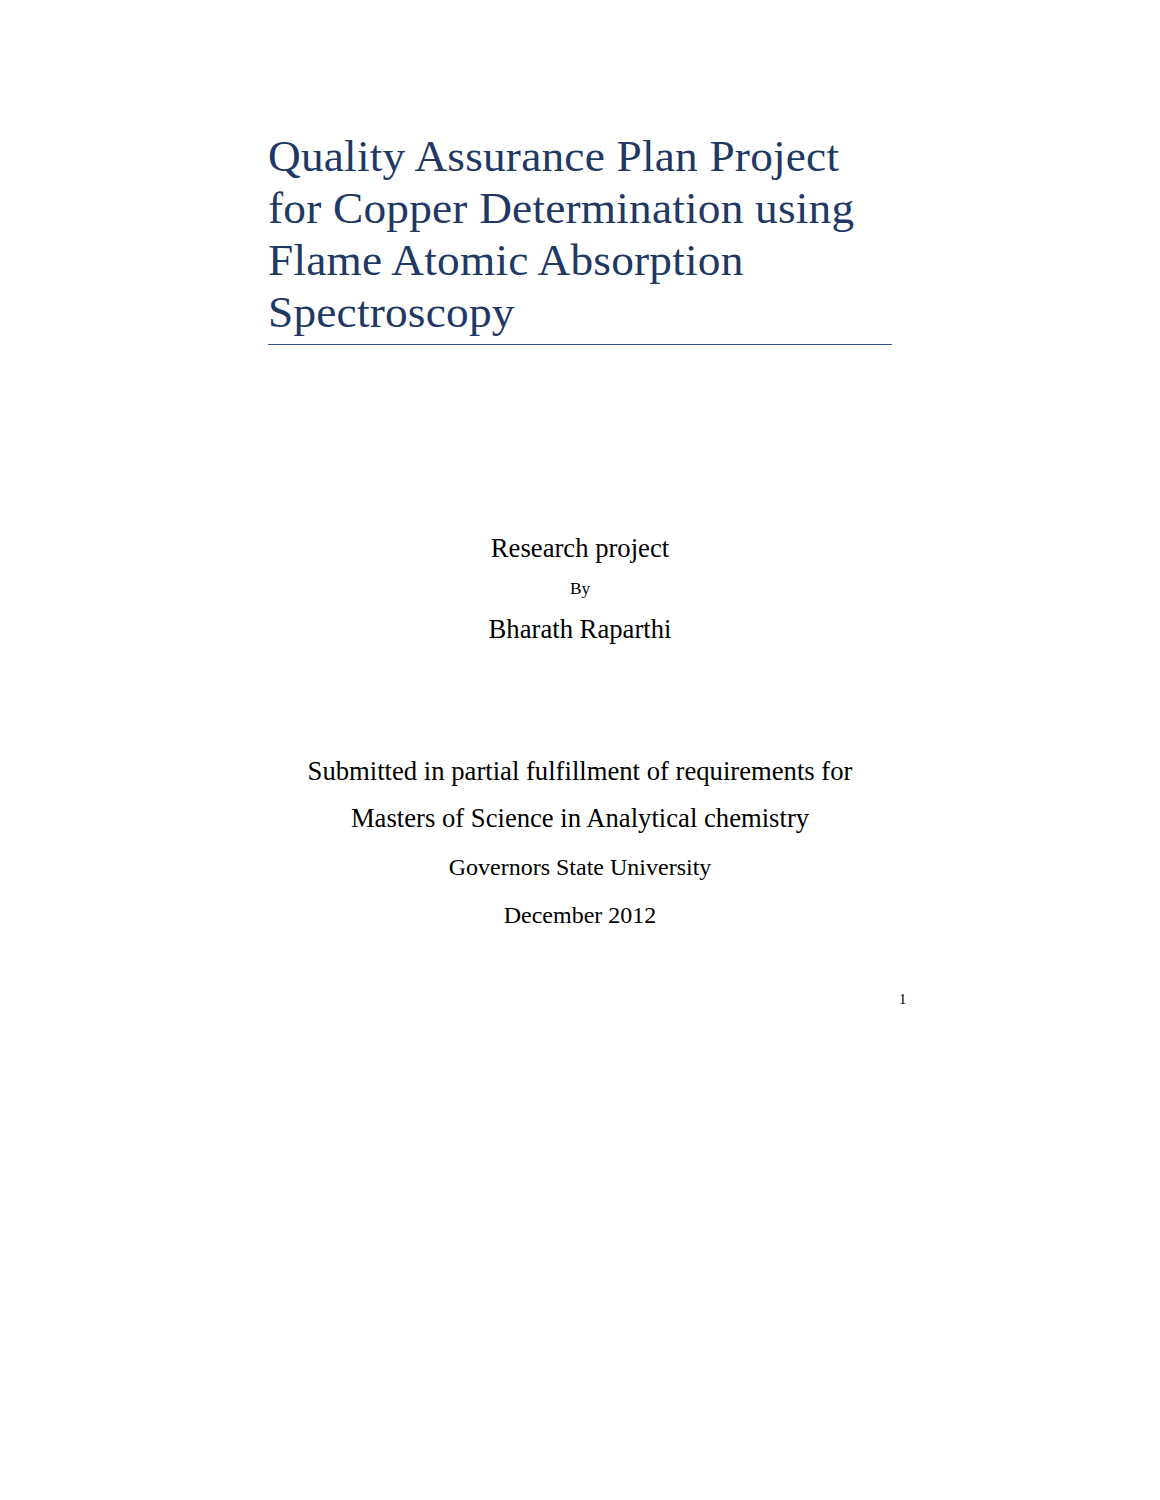Quality Assurance Plan Project for Copper Determination using Flame Atomic Absorption Spectroscopy
Research project
By
Bharath Raparthi
Submitted in partial fulfillment of requirements for
Masters of Science in Analytical chemistry
Governors State University
December 2012
1